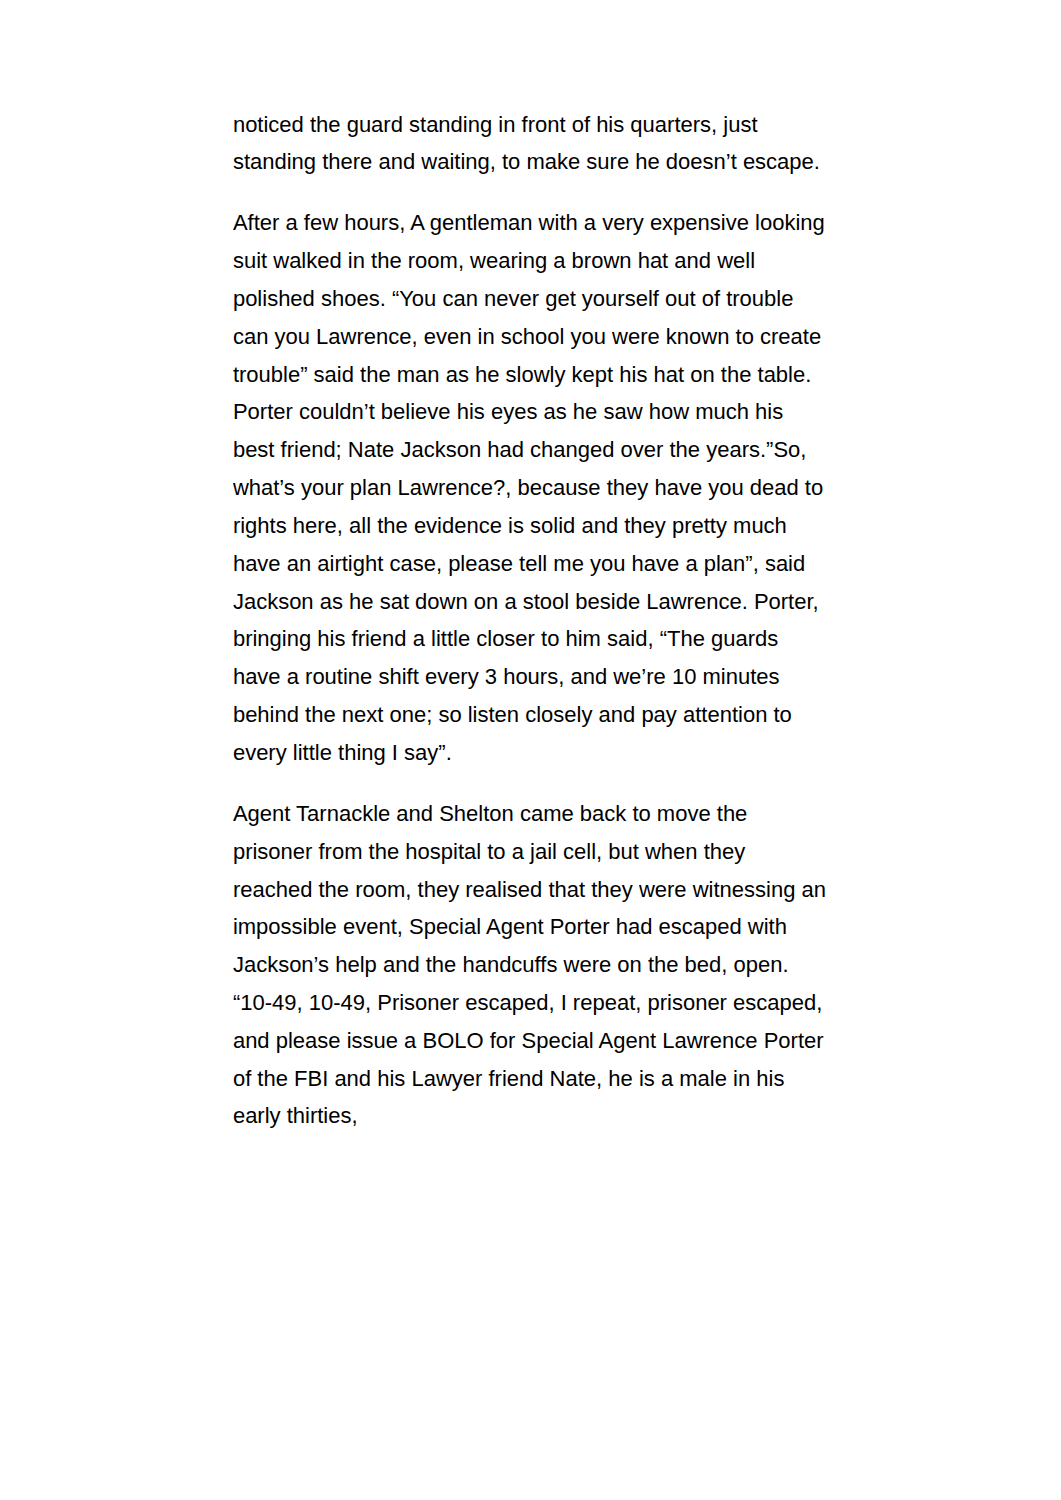noticed the guard standing in front of his quarters, just standing there and waiting, to make sure he doesn’t escape.
After a few hours, A gentleman with a very expensive looking suit walked in the room, wearing a brown hat and well polished shoes. “You can never get yourself out of trouble can you Lawrence, even in school you were known to create trouble” said the man as he slowly kept his hat on the table. Porter couldn’t believe his eyes as he saw how much his best friend; Nate Jackson had changed over the years.”So, what’s your plan Lawrence?, because they have you dead to rights here, all the evidence is solid and they pretty much have an airtight case, please tell me you have a plan”, said Jackson as he sat down on a stool beside Lawrence. Porter, bringing his friend a little closer to him said, “The guards have a routine shift every 3 hours, and we’re 10 minutes behind the next one; so listen closely and pay attention to every little thing I say”.
Agent Tarnackle and Shelton came back to move the prisoner from the hospital to a jail cell, but when they reached the room, they realised that they were witnessing an impossible event, Special Agent Porter had escaped with Jackson’s help and the handcuffs were on the bed, open. “10-49, 10-49, Prisoner escaped, I repeat, prisoner escaped, and please issue a BOLO for Special Agent Lawrence Porter of the FBI and his Lawyer friend Nate, he is a male in his early thirties,